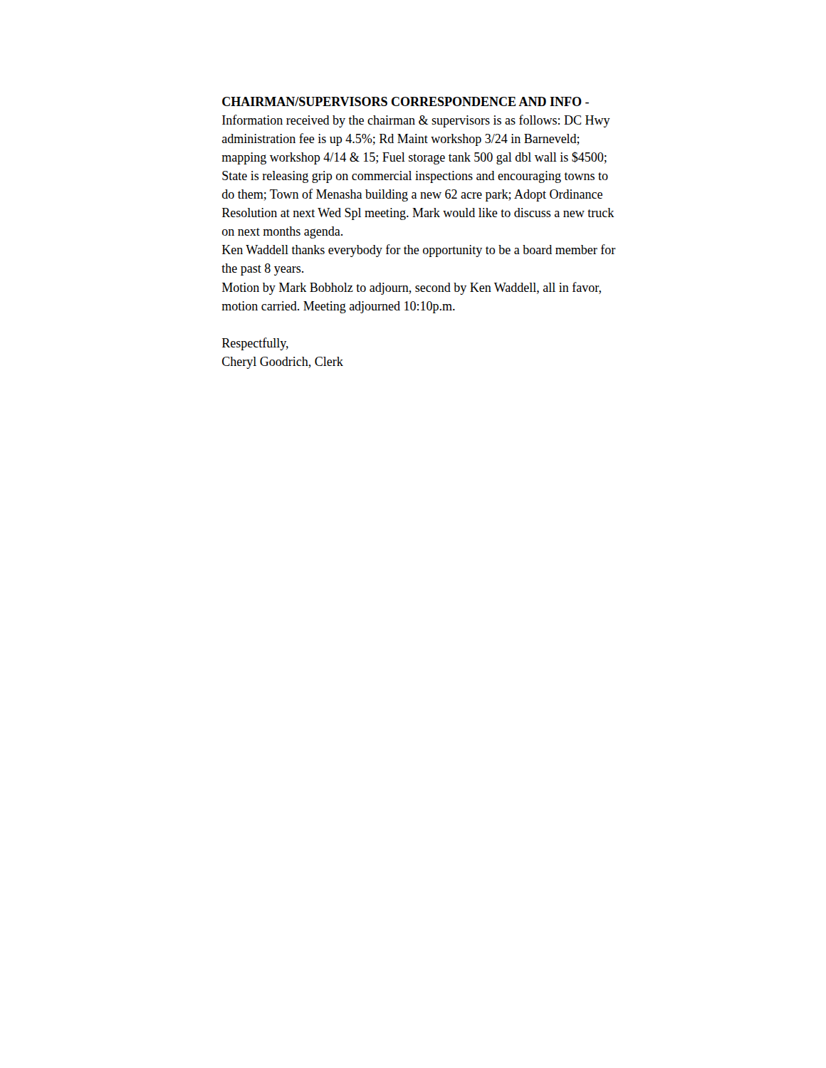CHAIRMAN/SUPERVISORS CORRESPONDENCE AND INFO - Information received by the chairman & supervisors is as follows: DC Hwy administration fee is up 4.5%; Rd Maint workshop 3/24 in Barneveld; mapping workshop 4/14 & 15; Fuel storage tank 500 gal dbl wall is $4500; State is releasing grip on commercial inspections and encouraging towns to do them; Town of Menasha building a new 62 acre park; Adopt Ordinance Resolution at next Wed Spl meeting. Mark would like to discuss a new truck on next months agenda.
Ken Waddell thanks everybody for the opportunity to be a board member for the past 8 years.
Motion by Mark Bobholz to adjourn, second by Ken Waddell, all in favor, motion carried. Meeting adjourned 10:10p.m.
Respectfully,
Cheryl Goodrich, Clerk